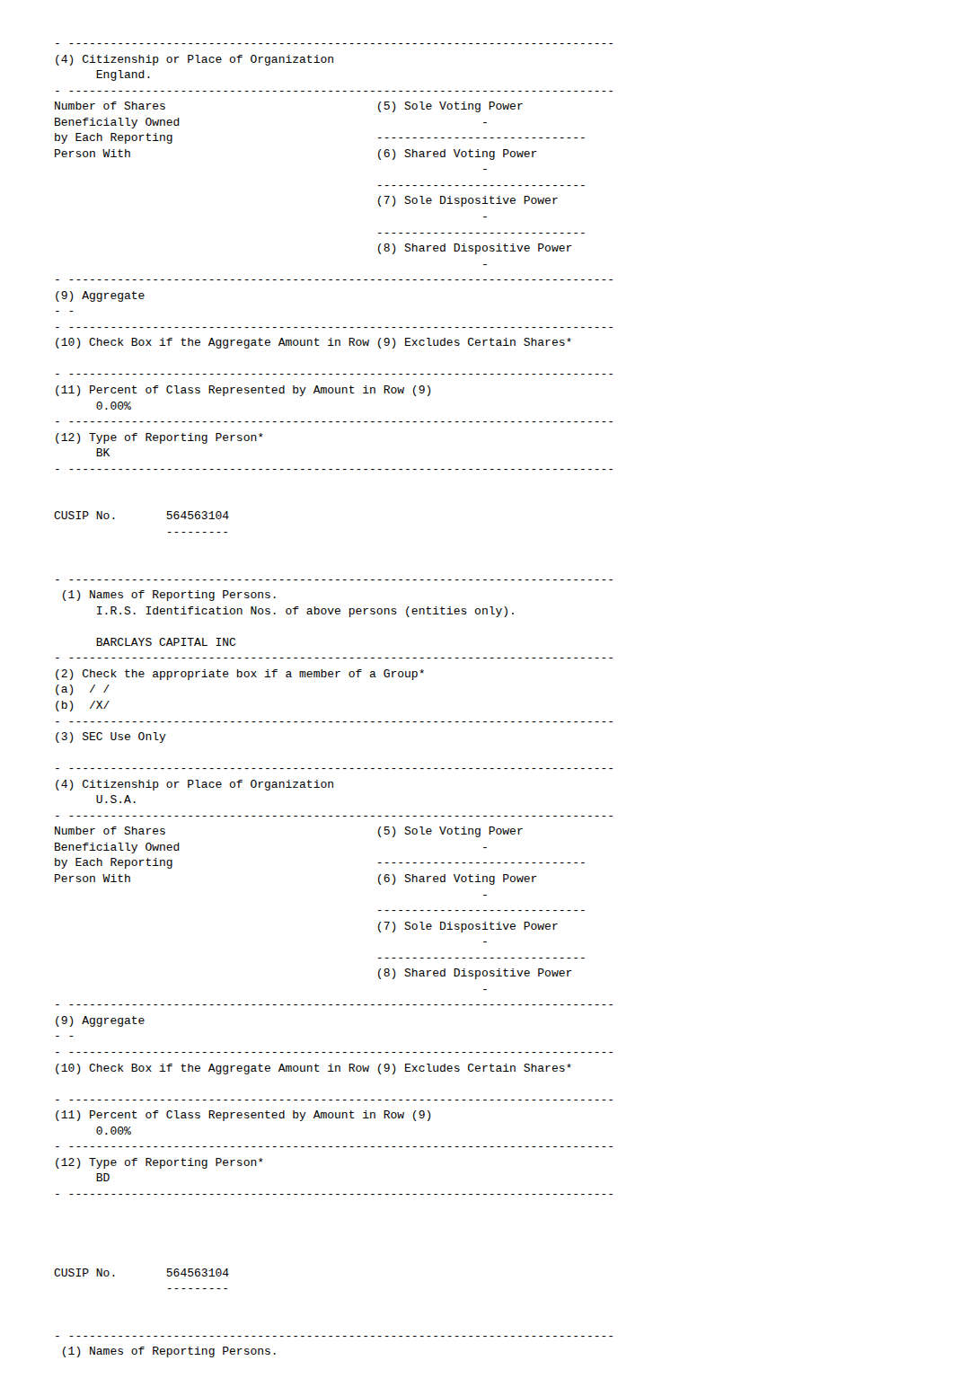- ------------------------------------------------------------------------------
(4) Citizenship or Place of Organization
      England.
- ------------------------------------------------------------------------------
Number of Shares                              (5) Sole Voting Power
Beneficially Owned                                           -
by Each Reporting                             ------------------------------
Person With                                   (6) Shared Voting Power
                                                             -
                                              ------------------------------
                                              (7) Sole Dispositive Power
                                                             -
                                              ------------------------------
                                              (8) Shared Dispositive Power
                                                             -
- ------------------------------------------------------------------------------
(9) Aggregate
- -
- ------------------------------------------------------------------------------
(10) Check Box if the Aggregate Amount in Row (9) Excludes Certain Shares*

- ------------------------------------------------------------------------------
(11) Percent of Class Represented by Amount in Row (9)
      0.00%
- ------------------------------------------------------------------------------
(12) Type of Reporting Person*
      BK
- ------------------------------------------------------------------------------


CUSIP No.       564563104
                ---------


- ------------------------------------------------------------------------------
 (1) Names of Reporting Persons.
      I.R.S. Identification Nos. of above persons (entities only).

      BARCLAYS CAPITAL INC
- ------------------------------------------------------------------------------
(2) Check the appropriate box if a member of a Group*
(a)  / /
(b)  /X/
- ------------------------------------------------------------------------------
(3) SEC Use Only

- ------------------------------------------------------------------------------
(4) Citizenship or Place of Organization
      U.S.A.
- ------------------------------------------------------------------------------
Number of Shares                              (5) Sole Voting Power
Beneficially Owned                                           -
by Each Reporting                             ------------------------------
Person With                                   (6) Shared Voting Power
                                                             -
                                              ------------------------------
                                              (7) Sole Dispositive Power
                                                             -
                                              ------------------------------
                                              (8) Shared Dispositive Power
                                                             -
- ------------------------------------------------------------------------------
(9) Aggregate
- -
- ------------------------------------------------------------------------------
(10) Check Box if the Aggregate Amount in Row (9) Excludes Certain Shares*

- ------------------------------------------------------------------------------
(11) Percent of Class Represented by Amount in Row (9)
      0.00%
- ------------------------------------------------------------------------------
(12) Type of Reporting Person*
      BD
- ------------------------------------------------------------------------------




CUSIP No.       564563104
                ---------


- ------------------------------------------------------------------------------
 (1) Names of Reporting Persons.